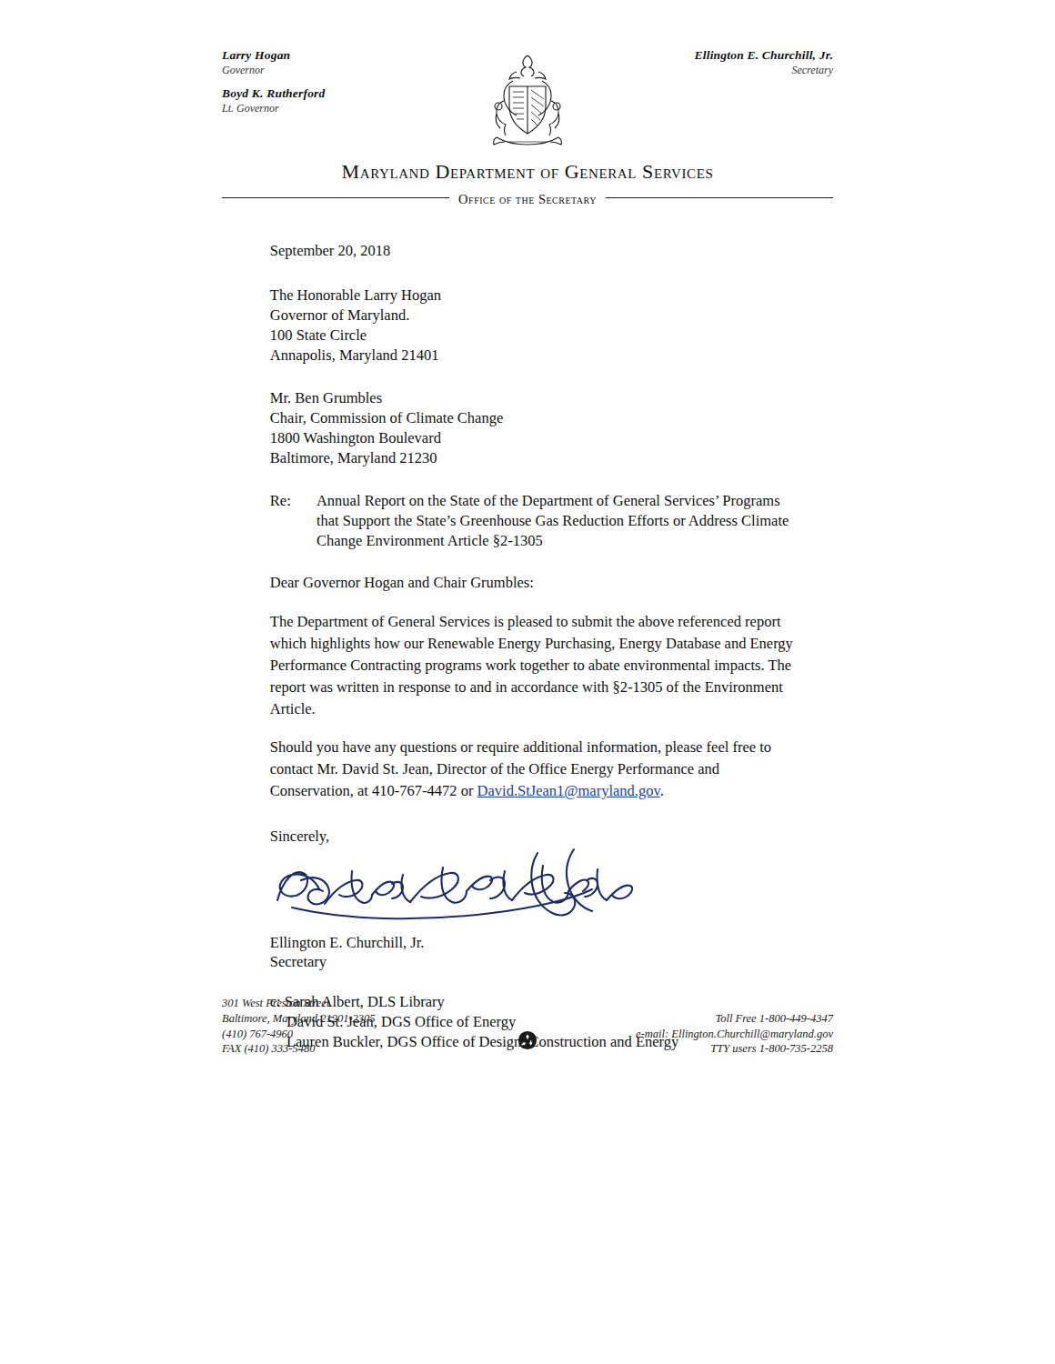Larry Hogan
Governor
Boyd K. Rutherford
Lt. Governor
Ellington E. Churchill, Jr.
Secretary
Maryland Department of General Services
Office of the Secretary
September 20, 2018
The Honorable Larry Hogan
Governor of Maryland.
100 State Circle
Annapolis, Maryland 21401
Mr. Ben Grumbles
Chair, Commission of Climate Change
1800 Washington Boulevard
Baltimore, Maryland 21230
Re:
Annual Report on the State of the Department of General Services’ Programs that Support the State’s Greenhouse Gas Reduction Efforts or Address Climate Change Environment Article §2-1305
Dear Governor Hogan and Chair Grumbles:
The Department of General Services is pleased to submit the above referenced report which highlights how our Renewable Energy Purchasing, Energy Database and Energy Performance Contracting programs work together to abate environmental impacts. The report was written in response to and in accordance with §2-1305 of the Environment Article.
Should you have any questions or require additional information, please feel free to contact Mr. David St. Jean, Director of the Office Energy Performance and Conservation, at 410-767-4472 or David.StJean1@maryland.gov.
Sincerely,
Ellington E. Churchill, Jr.
Secretary
c: Sarah Albert, DLS Library
David St. Jean, DGS Office of Energy
Lauren Buckler, DGS Office of Design, Construction and Energy
301 West Preston Street
Baltimore, Maryland 21201-2305
(410) 767-4960
FAX (410) 333-5480
Toll Free 1-800-449-4347
e-mail: Ellington.Churchill@maryland.gov
TTY users 1-800-735-2258